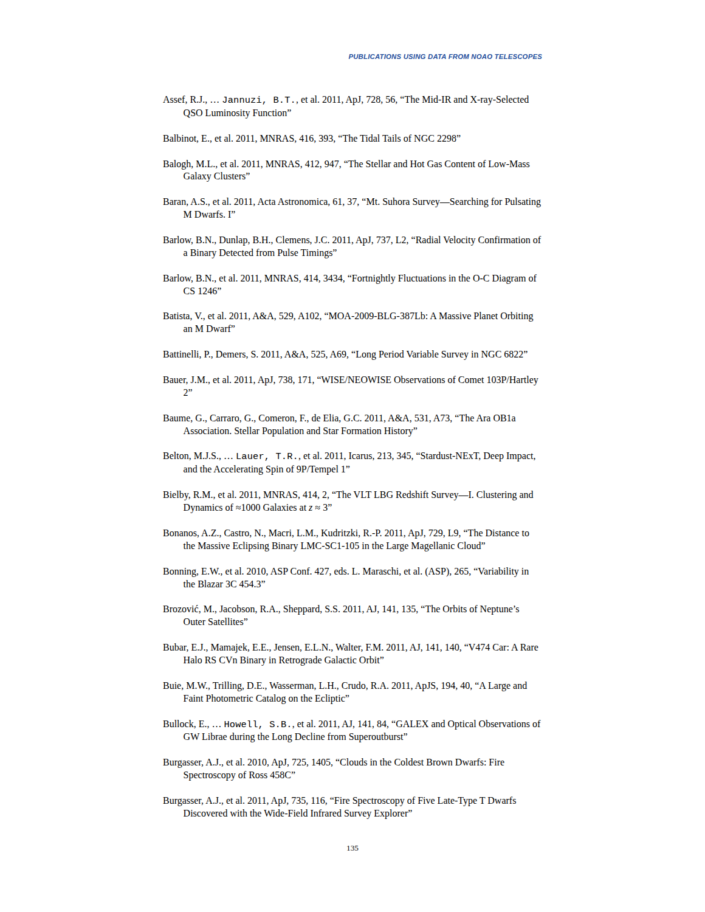PUBLICATIONS USING DATA FROM NOAO TELESCOPES
Assef, R.J., … Jannuzi, B.T., et al. 2011, ApJ, 728, 56, “The Mid-IR and X-ray-Selected QSO Luminosity Function”
Balbinot, E., et al. 2011, MNRAS, 416, 393, “The Tidal Tails of NGC 2298”
Balogh, M.L., et al. 2011, MNRAS, 412, 947, “The Stellar and Hot Gas Content of Low-Mass Galaxy Clusters”
Baran, A.S., et al. 2011, Acta Astronomica, 61, 37, “Mt. Suhora Survey—Searching for Pulsating M Dwarfs. I”
Barlow, B.N., Dunlap, B.H., Clemens, J.C. 2011, ApJ, 737, L2, “Radial Velocity Confirmation of a Binary Detected from Pulse Timings”
Barlow, B.N., et al. 2011, MNRAS, 414, 3434, “Fortnightly Fluctuations in the O-C Diagram of CS 1246”
Batista, V., et al. 2011, A&A, 529, A102, “MOA-2009-BLG-387Lb: A Massive Planet Orbiting an M Dwarf”
Battinelli, P., Demers, S. 2011, A&A, 525, A69, “Long Period Variable Survey in NGC 6822”
Bauer, J.M., et al. 2011, ApJ, 738, 171, “WISE/NEOWISE Observations of Comet 103P/Hartley 2”
Baume, G., Carraro, G., Comeron, F., de Elia, G.C. 2011, A&A, 531, A73, “The Ara OB1a Association. Stellar Population and Star Formation History”
Belton, M.J.S., … Lauer, T.R., et al. 2011, Icarus, 213, 345, “Stardust-NExT, Deep Impact, and the Accelerating Spin of 9P/Tempel 1”
Bielby, R.M., et al. 2011, MNRAS, 414, 2, “The VLT LBG Redshift Survey—I. Clustering and Dynamics of ≈1000 Galaxies at z ≈ 3”
Bonanos, A.Z., Castro, N., Macri, L.M., Kudritzki, R.-P. 2011, ApJ, 729, L9, “The Distance to the Massive Eclipsing Binary LMC-SC1-105 in the Large Magellanic Cloud”
Bonning, E.W., et al. 2010, ASP Conf. 427, eds. L. Maraschi, et al. (ASP), 265, “Variability in the Blazar 3C 454.3”
Brozović, M., Jacobson, R.A., Sheppard, S.S. 2011, AJ, 141, 135, “The Orbits of Neptune’s Outer Satellites”
Bubar, E.J., Mamajek, E.E., Jensen, E.L.N., Walter, F.M. 2011, AJ, 141, 140, “V474 Car: A Rare Halo RS CVn Binary in Retrograde Galactic Orbit”
Buie, M.W., Trilling, D.E., Wasserman, L.H., Crudo, R.A. 2011, ApJS, 194, 40, “A Large and Faint Photometric Catalog on the Ecliptic”
Bullock, E., … Howell, S.B., et al. 2011, AJ, 141, 84, “GALEX and Optical Observations of GW Librae during the Long Decline from Superoutburst”
Burgasser, A.J., et al. 2010, ApJ, 725, 1405, “Clouds in the Coldest Brown Dwarfs: Fire Spectroscopy of Ross 458C”
Burgasser, A.J., et al. 2011, ApJ, 735, 116, “Fire Spectroscopy of Five Late-Type T Dwarfs Discovered with the Wide-Field Infrared Survey Explorer”
135